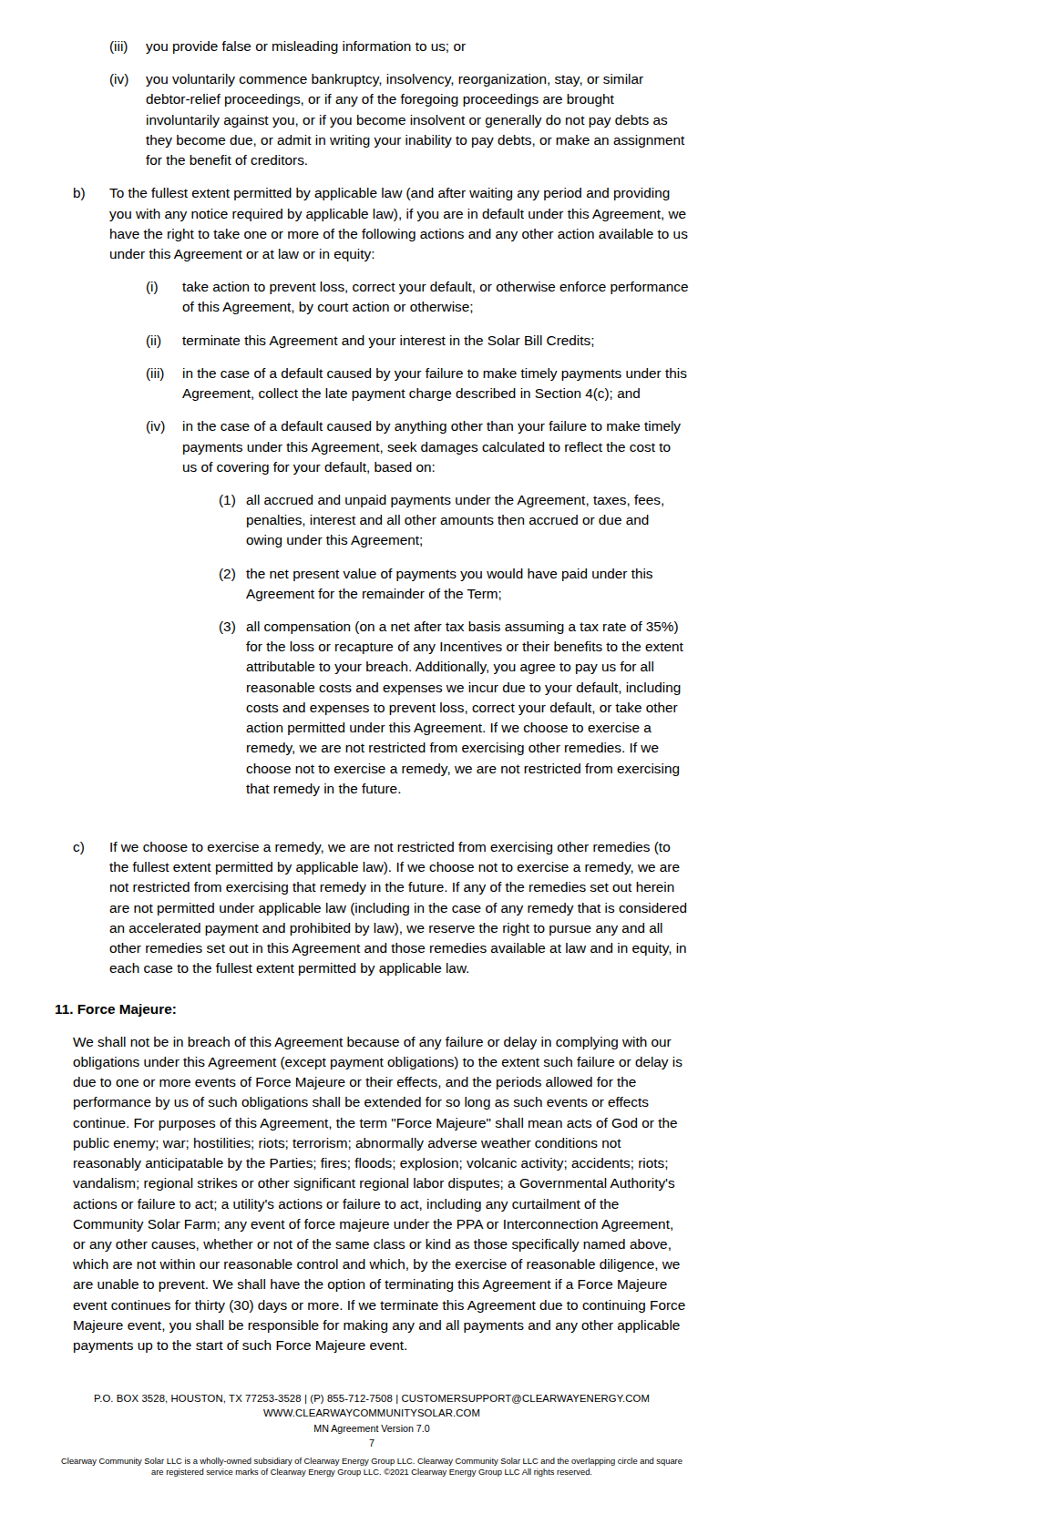(iii) you provide false or misleading information to us; or
(iv) you voluntarily commence bankruptcy, insolvency, reorganization, stay, or similar debtor-relief proceedings, or if any of the foregoing proceedings are brought involuntarily against you, or if you become insolvent or generally do not pay debts as they become due, or admit in writing your inability to pay debts, or make an assignment for the benefit of creditors.
b)
To the fullest extent permitted by applicable law (and after waiting any period and providing you with any notice required by applicable law), if you are in default under this Agreement, we have the right to take one or more of the following actions and any other action available to us under this Agreement or at law or in equity:
(i) take action to prevent loss, correct your default, or otherwise enforce performance of this Agreement, by court action or otherwise;
(ii) terminate this Agreement and your interest in the Solar Bill Credits;
(iii) in the case of a default caused by your failure to make timely payments under this Agreement, collect the late payment charge described in Section 4(c); and
(iv)
in the case of a default caused by anything other than your failure to make timely payments under this Agreement, seek damages calculated to reflect the cost to us of covering for your default, based on:
(1) all accrued and unpaid payments under the Agreement, taxes, fees, penalties, interest and all other amounts then accrued or due and owing under this Agreement;
(2) the net present value of payments you would have paid under this Agreement for the remainder of the Term;
(3) all compensation (on a net after tax basis assuming a tax rate of 35%) for the loss or recapture of any Incentives or their benefits to the extent attributable to your breach. Additionally, you agree to pay us for all reasonable costs and expenses we incur due to your default, including costs and expenses to prevent loss, correct your default, or take other action permitted under this Agreement. If we choose to exercise a remedy, we are not restricted from exercising other remedies. If we choose not to exercise a remedy, we are not restricted from exercising that remedy in the future.
c) If we choose to exercise a remedy, we are not restricted from exercising other remedies (to the fullest extent permitted by applicable law). If we choose not to exercise a remedy, we are not restricted from exercising that remedy in the future. If any of the remedies set out herein are not permitted under applicable law (including in the case of any remedy that is considered an accelerated payment and prohibited by law), we reserve the right to pursue any and all other remedies set out in this Agreement and those remedies available at law and in equity, in each case to the fullest extent permitted by applicable law.
11. Force Majeure:
We shall not be in breach of this Agreement because of any failure or delay in complying with our obligations under this Agreement (except payment obligations) to the extent such failure or delay is due to one or more events of Force Majeure or their effects, and the periods allowed for the performance by us of such obligations shall be extended for so long as such events or effects continue. For purposes of this Agreement, the term "Force Majeure" shall mean acts of God or the public enemy; war; hostilities; riots; terrorism; abnormally adverse weather conditions not reasonably anticipatable by the Parties; fires; floods; explosion; volcanic activity; accidents; riots; vandalism; regional strikes or other significant regional labor disputes; a Governmental Authority's actions or failure to act; a utility's actions or failure to act, including any curtailment of the Community Solar Farm; any event of force majeure under the PPA or Interconnection Agreement, or any other causes, whether or not of the same class or kind as those specifically named above, which are not within our reasonable control and which, by the exercise of reasonable diligence, we are unable to prevent. We shall have the option of terminating this Agreement if a Force Majeure event continues for thirty (30) days or more. If we terminate this Agreement due to continuing Force Majeure event, you shall be responsible for making any and all payments and any other applicable payments up to the start of such Force Majeure event.
P.O. BOX 3528, HOUSTON, TX 77253-3528 | (P) 855-712-7508 | CUSTOMERSUPPORT@CLEARWAYENERGY.COM
WWW.CLEARWAYCOMMUNITYSOLAR.COM
MN Agreement Version 7.0
7
Clearway Community Solar LLC is a wholly-owned subsidiary of Clearway Energy Group LLC. Clearway Community Solar LLC and the overlapping circle and square are registered service marks of Clearway Energy Group LLC. ©2021 Clearway Energy Group LLC All rights reserved.